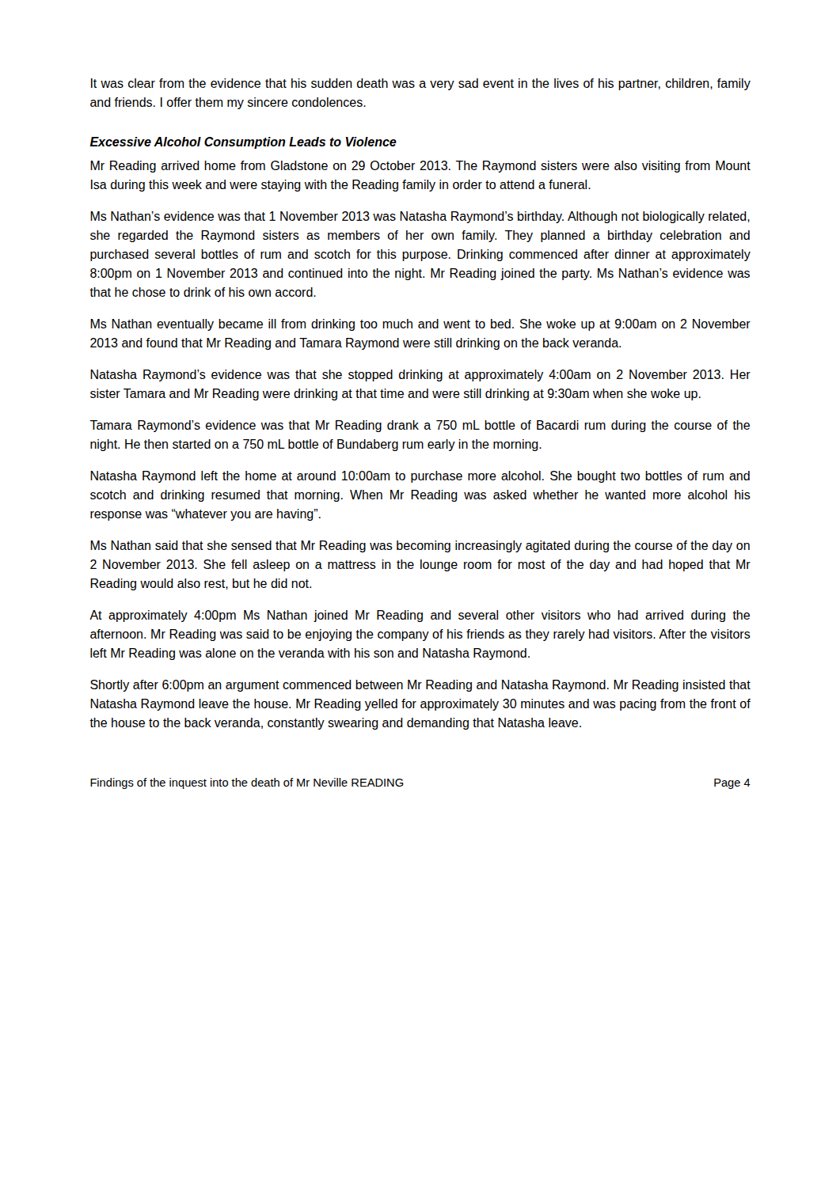It was clear from the evidence that his sudden death was a very sad event in the lives of his partner, children, family and friends. I offer them my sincere condolences.
Excessive Alcohol Consumption Leads to Violence
Mr Reading arrived home from Gladstone on 29 October 2013. The Raymond sisters were also visiting from Mount Isa during this week and were staying with the Reading family in order to attend a funeral.
Ms Nathan’s evidence was that 1 November 2013 was Natasha Raymond’s birthday. Although not biologically related, she regarded the Raymond sisters as members of her own family. They planned a birthday celebration and purchased several bottles of rum and scotch for this purpose. Drinking commenced after dinner at approximately 8:00pm on 1 November 2013 and continued into the night. Mr Reading joined the party. Ms Nathan’s evidence was that he chose to drink of his own accord.
Ms Nathan eventually became ill from drinking too much and went to bed. She woke up at 9:00am on 2 November 2013 and found that Mr Reading and Tamara Raymond were still drinking on the back veranda.
Natasha Raymond’s evidence was that she stopped drinking at approximately 4:00am on 2 November 2013. Her sister Tamara and Mr Reading were drinking at that time and were still drinking at 9:30am when she woke up.
Tamara Raymond’s evidence was that Mr Reading drank a 750 mL bottle of Bacardi rum during the course of the night. He then started on a 750 mL bottle of Bundaberg rum early in the morning.
Natasha Raymond left the home at around 10:00am to purchase more alcohol. She bought two bottles of rum and scotch and drinking resumed that morning. When Mr Reading was asked whether he wanted more alcohol his response was “whatever you are having”.
Ms Nathan said that she sensed that Mr Reading was becoming increasingly agitated during the course of the day on 2 November 2013. She fell asleep on a mattress in the lounge room for most of the day and had hoped that Mr Reading would also rest, but he did not.
At approximately 4:00pm Ms Nathan joined Mr Reading and several other visitors who had arrived during the afternoon. Mr Reading was said to be enjoying the company of his friends as they rarely had visitors. After the visitors left Mr Reading was alone on the veranda with his son and Natasha Raymond.
Shortly after 6:00pm an argument commenced between Mr Reading and Natasha Raymond. Mr Reading insisted that Natasha Raymond leave the house. Mr Reading yelled for approximately 30 minutes and was pacing from the front of the house to the back veranda, constantly swearing and demanding that Natasha leave.
Findings of the inquest into the death of Mr Neville READING Page 4